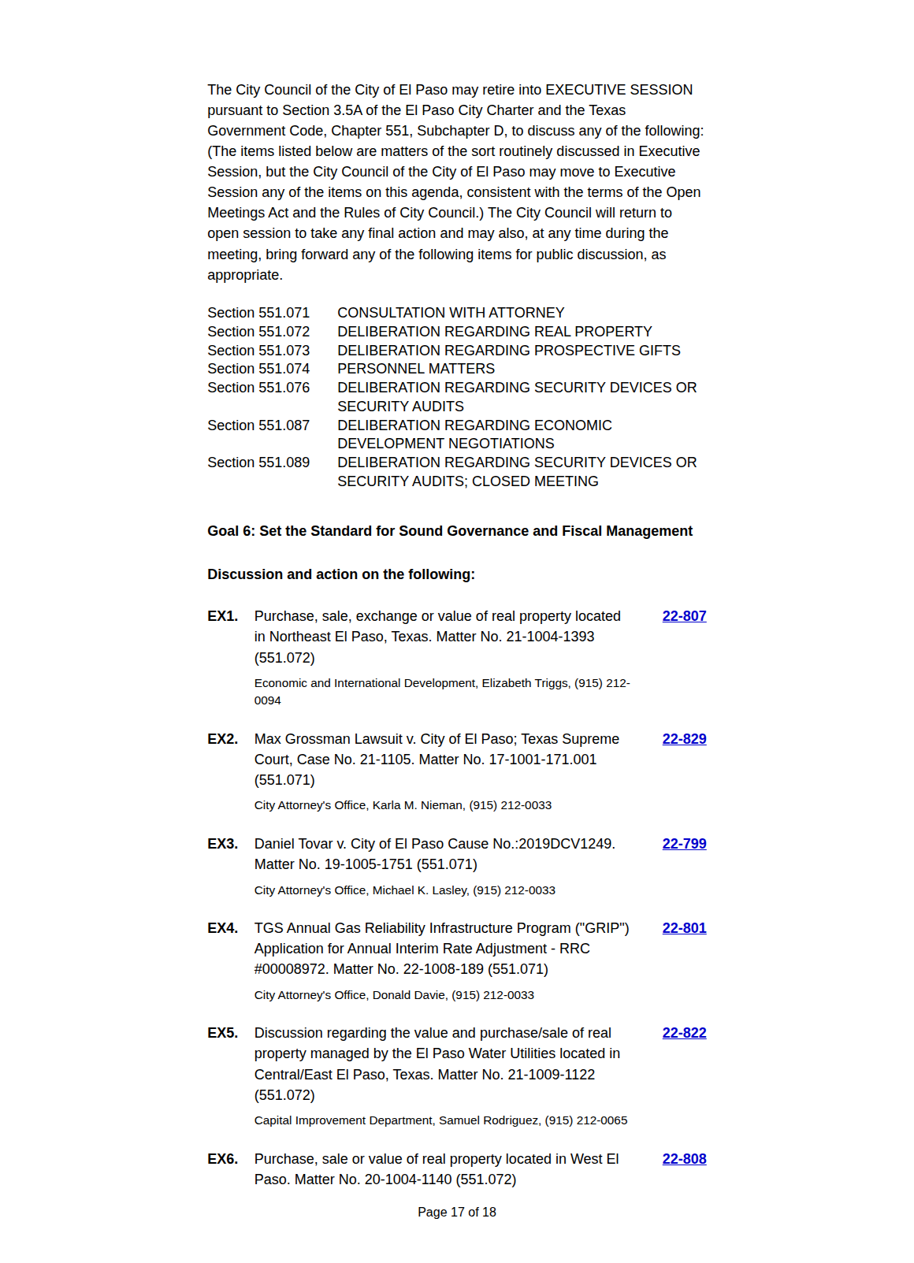The City Council of the City of El Paso may retire into EXECUTIVE SESSION pursuant to Section 3.5A of the El Paso City Charter and the Texas Government Code, Chapter 551, Subchapter D, to discuss any of the following: (The items listed below are matters of the sort routinely discussed in Executive Session, but the City Council of the City of El Paso may move to Executive Session any of the items on this agenda, consistent with the terms of the Open Meetings Act and the Rules of City Council.) The City Council will return to open session to take any final action and may also, at any time during the meeting, bring forward any of the following items for public discussion, as appropriate.
| Section 551.071 | CONSULTATION WITH ATTORNEY |
| Section 551.072 | DELIBERATION REGARDING REAL PROPERTY |
| Section 551.073 | DELIBERATION REGARDING PROSPECTIVE GIFTS |
| Section 551.074 | PERSONNEL MATTERS |
| Section 551.076 | DELIBERATION REGARDING SECURITY DEVICES OR SECURITY AUDITS |
| Section 551.087 | DELIBERATION REGARDING ECONOMIC DEVELOPMENT NEGOTIATIONS |
| Section 551.089 | DELIBERATION REGARDING SECURITY DEVICES OR SECURITY AUDITS; CLOSED MEETING |
Goal 6: Set the Standard for Sound Governance and Fiscal Management
Discussion and action on the following:
| EX1. | Purchase, sale, exchange or value of real property located in Northeast El Paso, Texas. Matter No. 21-1004-1393 (551.072) Economic and International Development, Elizabeth Triggs, (915) 212-0094 | 22-807 |
| EX2. | Max Grossman Lawsuit v. City of El Paso; Texas Supreme Court, Case No. 21-1105. Matter No. 17-1001-171.001 (551.071) City Attorney's Office, Karla M. Nieman, (915) 212-0033 | 22-829 |
| EX3. | Daniel Tovar v. City of El Paso Cause No.:2019DCV1249. Matter No. 19-1005-1751 (551.071) City Attorney's Office, Michael K. Lasley, (915) 212-0033 | 22-799 |
| EX4. | TGS Annual Gas Reliability Infrastructure Program ("GRIP") Application for Annual Interim Rate Adjustment - RRC #00008972. Matter No. 22-1008-189 (551.071) City Attorney's Office, Donald Davie, (915) 212-0033 | 22-801 |
| EX5. | Discussion regarding the value and purchase/sale of real property managed by the El Paso Water Utilities located in Central/East El Paso, Texas. Matter No. 21-1009-1122 (551.072) Capital Improvement Department, Samuel Rodriguez, (915) 212-0065 | 22-822 |
| EX6. | Purchase, sale or value of real property located in West El Paso. Matter No. 20-1004-1140 (551.072) | 22-808 |
Page 17 of 18